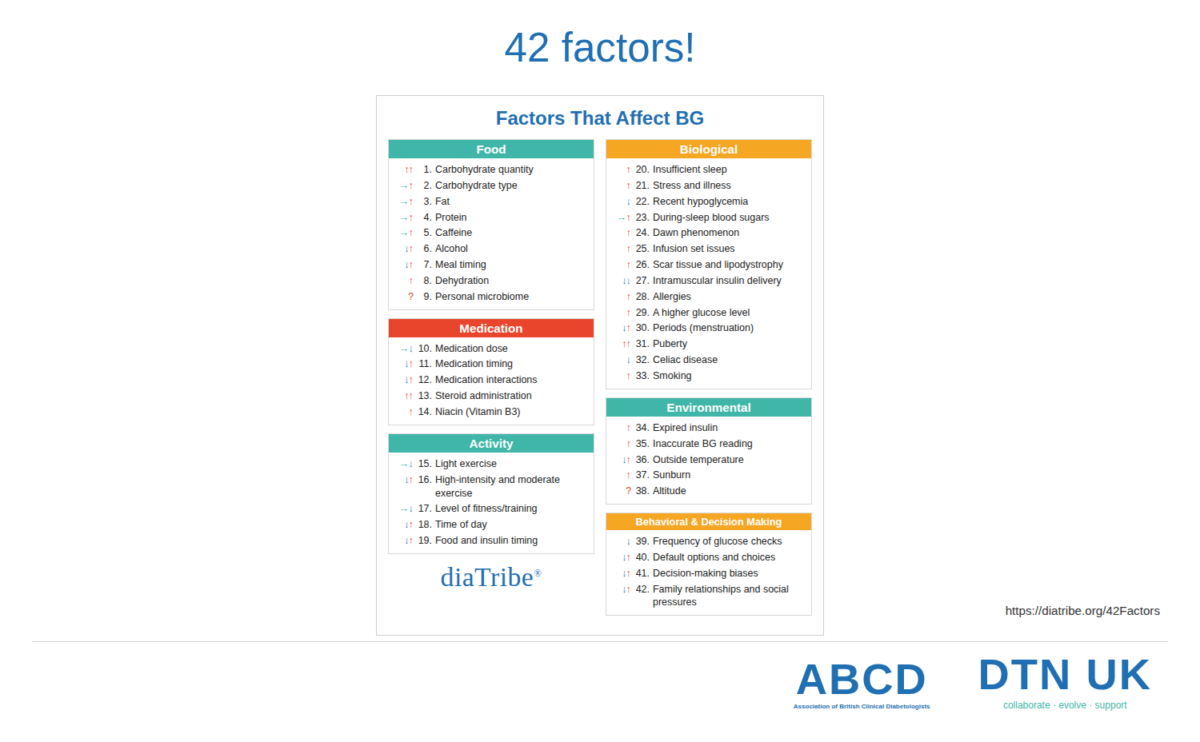42 factors!
Factors That Affect BG
Food
↑↑1. Carbohydrate quantity
→↑2. Carbohydrate type
→↑3. Fat
→↑4. Protein
→↑5. Caffeine
↓↑6. Alcohol
↓↑7. Meal timing
↑8. Dehydration
?9. Personal microbiome
Medication
→↓10. Medication dose
↓↑11. Medication timing
↓↑12. Medication interactions
↑↑13. Steroid administration
↑14. Niacin (Vitamin B3)
Activity
→↓15. Light exercise
↓↑16. High-intensity and moderate exercise
→↓17. Level of fitness/training
↓↑18. Time of day
↓↑19. Food and insulin timing
diaTribe®
Biological
↑20. Insufficient sleep
↑21. Stress and illness
↓22. Recent hypoglycemia
→↑23. During-sleep blood sugars
↑24. Dawn phenomenon
↑25. Infusion set issues
↑26. Scar tissue and lipodystrophy
↓↓27. Intramuscular insulin delivery
↑28. Allergies
↑29. A higher glucose level
↓↑30. Periods (menstruation)
↑↑31. Puberty
↓32. Celiac disease
↑33. Smoking
Environmental
↑34. Expired insulin
↑35. Inaccurate BG reading
↓↑36. Outside temperature
↑37. Sunburn
?38. Altitude
Behavioral & Decision Making
↓39. Frequency of glucose checks
↓↑40. Default options and choices
↓↑41. Decision-making biases
↓↑42. Family relationships and social pressures
https://diatribe.org/42Factors
ABCD
Association of British Clinical Diabetologists
DTN UK
collaborate · evolve · support